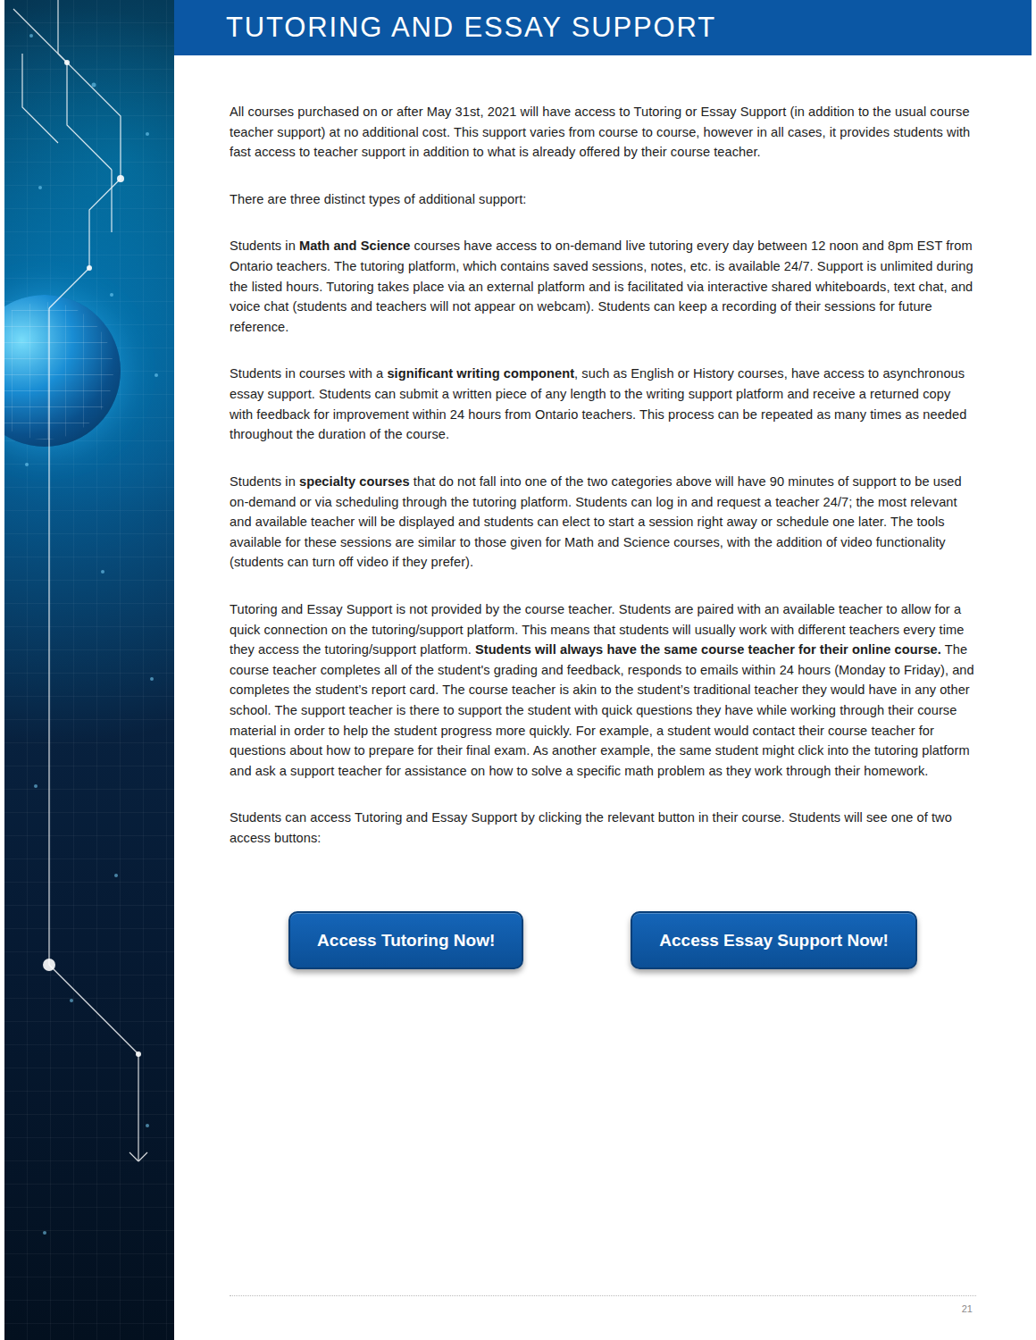Tutoring and Essay Support
All courses purchased on or after May 31st, 2021 will have access to Tutoring or Essay Support (in addition to the usual course teacher support) at no additional cost. This support varies from course to course, however in all cases, it provides students with fast access to teacher support in addition to what is already offered by their course teacher.
There are three distinct types of additional support:
Students in Math and Science courses have access to on-demand live tutoring every day between 12 noon and 8pm EST from Ontario teachers. The tutoring platform, which contains saved sessions, notes, etc. is available 24/7. Support is unlimited during the listed hours. Tutoring takes place via an external platform and is facilitated via interactive shared whiteboards, text chat, and voice chat (students and teachers will not appear on webcam). Students can keep a recording of their sessions for future reference.
Students in courses with a significant writing component, such as English or History courses, have access to asynchronous essay support. Students can submit a written piece of any length to the writing support platform and receive a returned copy with feedback for improvement within 24 hours from Ontario teachers. This process can be repeated as many times as needed throughout the duration of the course.
Students in specialty courses that do not fall into one of the two categories above will have 90 minutes of support to be used on-demand or via scheduling through the tutoring platform. Students can log in and request a teacher 24/7; the most relevant and available teacher will be displayed and students can elect to start a session right away or schedule one later. The tools available for these sessions are similar to those given for Math and Science courses, with the addition of video functionality (students can turn off video if they prefer).
Tutoring and Essay Support is not provided by the course teacher. Students are paired with an available teacher to allow for a quick connection on the tutoring/support platform. This means that students will usually work with different teachers every time they access the tutoring/support platform. Students will always have the same course teacher for their online course. The course teacher completes all of the student's grading and feedback, responds to emails within 24 hours (Monday to Friday), and completes the student’s report card. The course teacher is akin to the student’s traditional teacher they would have in any other school. The support teacher is there to support the student with quick questions they have while working through their course material in order to help the student progress more quickly. For example, a student would contact their course teacher for questions about how to prepare for their final exam. As another example, the same student might click into the tutoring platform and ask a support teacher for assistance on how to solve a specific math problem as they work through their homework.
Students can access Tutoring and Essay Support by clicking the relevant button in their course. Students will see one of two access buttons:
Access Tutoring Now! Access Essay Support Now!
21